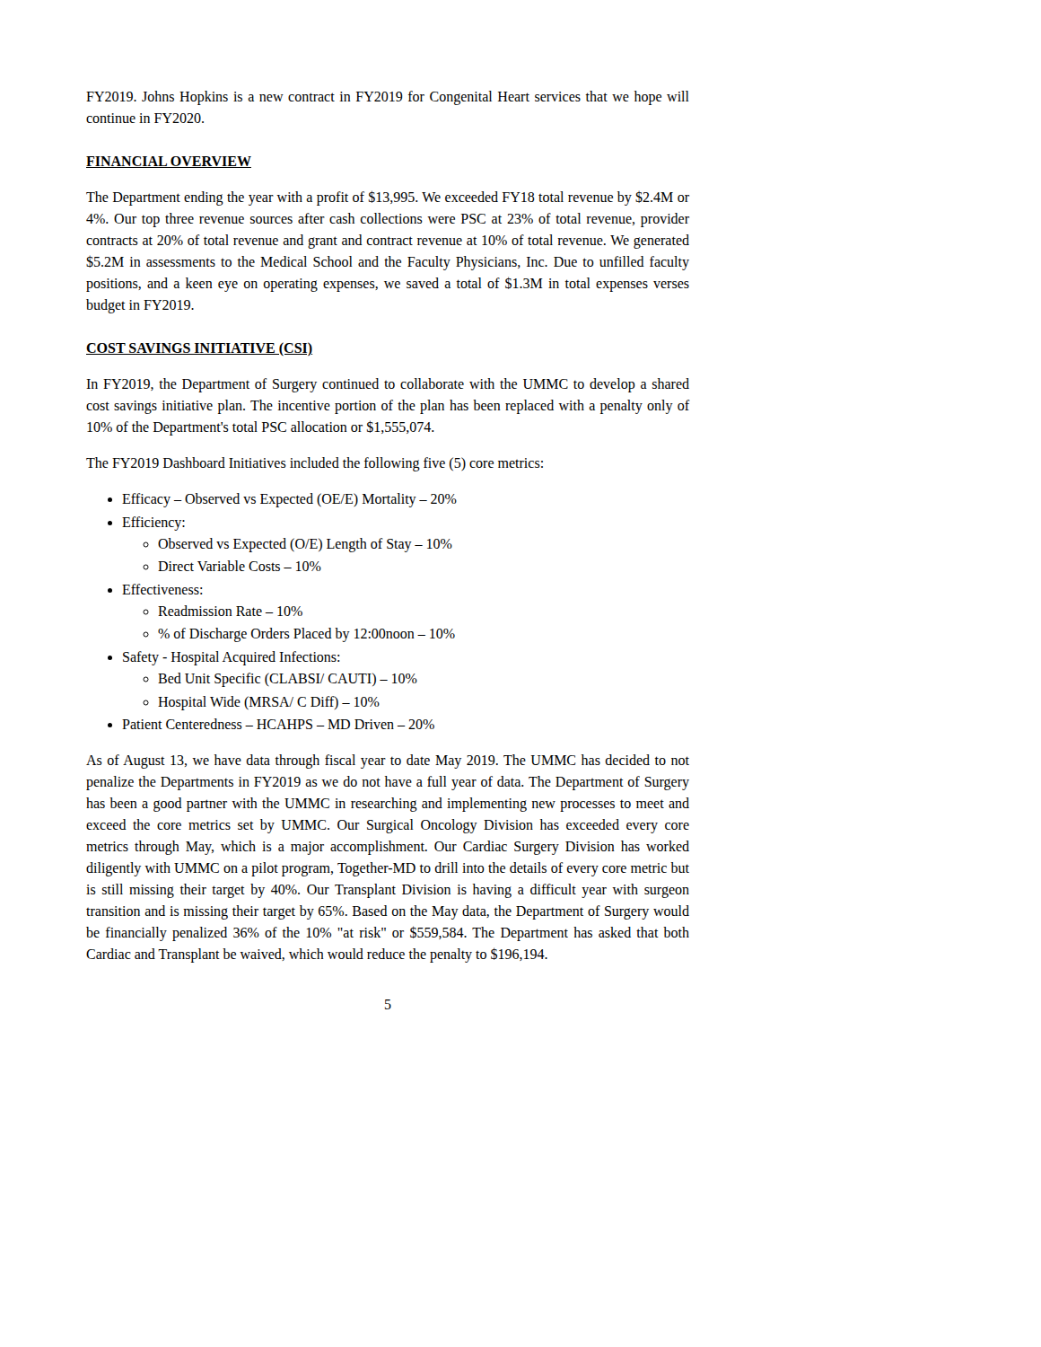FY2019. Johns Hopkins is a new contract in FY2019 for Congenital Heart services that we hope will continue in FY2020.
FINANCIAL OVERVIEW
The Department ending the year with a profit of $13,995. We exceeded FY18 total revenue by $2.4M or 4%. Our top three revenue sources after cash collections were PSC at 23% of total revenue, provider contracts at 20% of total revenue and grant and contract revenue at 10% of total revenue. We generated $5.2M in assessments to the Medical School and the Faculty Physicians, Inc. Due to unfilled faculty positions, and a keen eye on operating expenses, we saved a total of $1.3M in total expenses verses budget in FY2019.
COST SAVINGS INITIATIVE (CSI)
In FY2019, the Department of Surgery continued to collaborate with the UMMC to develop a shared cost savings initiative plan. The incentive portion of the plan has been replaced with a penalty only of 10% of the Department's total PSC allocation or $1,555,074.
The FY2019 Dashboard Initiatives included the following five (5) core metrics:
Efficacy – Observed vs Expected (OE/E) Mortality – 20%
Efficiency:
Observed vs Expected (O/E) Length of Stay – 10%
Direct Variable Costs – 10%
Effectiveness:
Readmission Rate – 10%
% of Discharge Orders Placed by 12:00noon – 10%
Safety - Hospital Acquired Infections:
Bed Unit Specific (CLABSI/ CAUTI) – 10%
Hospital Wide (MRSA/ C Diff) – 10%
Patient Centeredness – HCAHPS – MD Driven – 20%
As of August 13, we have data through fiscal year to date May 2019. The UMMC has decided to not penalize the Departments in FY2019 as we do not have a full year of data. The Department of Surgery has been a good partner with the UMMC in researching and implementing new processes to meet and exceed the core metrics set by UMMC. Our Surgical Oncology Division has exceeded every core metrics through May, which is a major accomplishment. Our Cardiac Surgery Division has worked diligently with UMMC on a pilot program, Together-MD to drill into the details of every core metric but is still missing their target by 40%. Our Transplant Division is having a difficult year with surgeon transition and is missing their target by 65%. Based on the May data, the Department of Surgery would be financially penalized 36% of the 10% "at risk" or $559,584. The Department has asked that both Cardiac and Transplant be waived, which would reduce the penalty to $196,194.
5